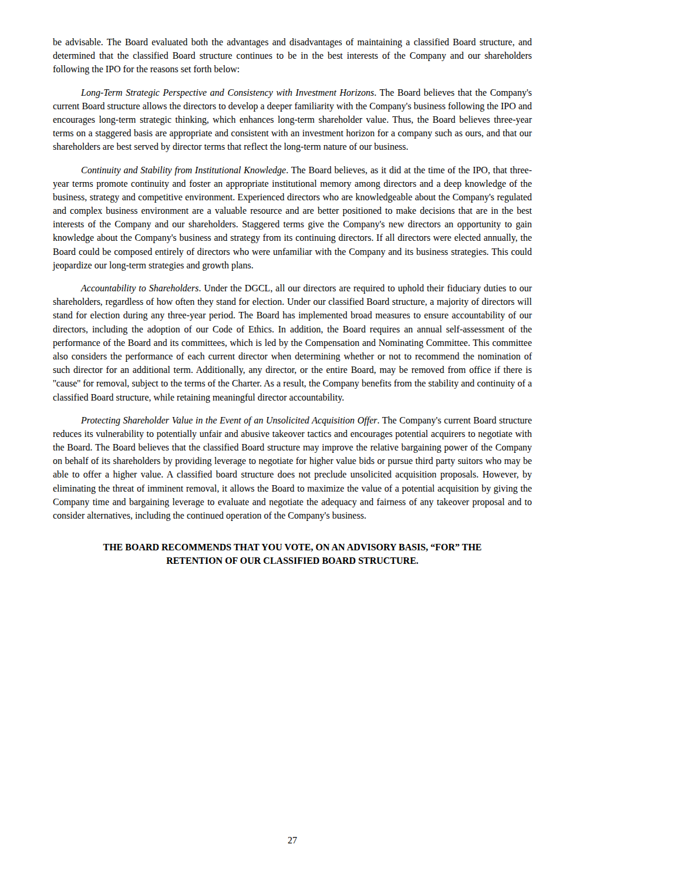be advisable. The Board evaluated both the advantages and disadvantages of maintaining a classified Board structure, and determined that the classified Board structure continues to be in the best interests of the Company and our shareholders following the IPO for the reasons set forth below:
Long-Term Strategic Perspective and Consistency with Investment Horizons. The Board believes that the Company's current Board structure allows the directors to develop a deeper familiarity with the Company's business following the IPO and encourages long-term strategic thinking, which enhances long-term shareholder value. Thus, the Board believes three-year terms on a staggered basis are appropriate and consistent with an investment horizon for a company such as ours, and that our shareholders are best served by director terms that reflect the long-term nature of our business.
Continuity and Stability from Institutional Knowledge. The Board believes, as it did at the time of the IPO, that three-year terms promote continuity and foster an appropriate institutional memory among directors and a deep knowledge of the business, strategy and competitive environment. Experienced directors who are knowledgeable about the Company's regulated and complex business environment are a valuable resource and are better positioned to make decisions that are in the best interests of the Company and our shareholders. Staggered terms give the Company's new directors an opportunity to gain knowledge about the Company's business and strategy from its continuing directors. If all directors were elected annually, the Board could be composed entirely of directors who were unfamiliar with the Company and its business strategies. This could jeopardize our long-term strategies and growth plans.
Accountability to Shareholders. Under the DGCL, all our directors are required to uphold their fiduciary duties to our shareholders, regardless of how often they stand for election. Under our classified Board structure, a majority of directors will stand for election during any three-year period. The Board has implemented broad measures to ensure accountability of our directors, including the adoption of our Code of Ethics. In addition, the Board requires an annual self-assessment of the performance of the Board and its committees, which is led by the Compensation and Nominating Committee. This committee also considers the performance of each current director when determining whether or not to recommend the nomination of such director for an additional term. Additionally, any director, or the entire Board, may be removed from office if there is ''cause'' for removal, subject to the terms of the Charter. As a result, the Company benefits from the stability and continuity of a classified Board structure, while retaining meaningful director accountability.
Protecting Shareholder Value in the Event of an Unsolicited Acquisition Offer. The Company's current Board structure reduces its vulnerability to potentially unfair and abusive takeover tactics and encourages potential acquirers to negotiate with the Board. The Board believes that the classified Board structure may improve the relative bargaining power of the Company on behalf of its shareholders by providing leverage to negotiate for higher value bids or pursue third party suitors who may be able to offer a higher value. A classified board structure does not preclude unsolicited acquisition proposals. However, by eliminating the threat of imminent removal, it allows the Board to maximize the value of a potential acquisition by giving the Company time and bargaining leverage to evaluate and negotiate the adequacy and fairness of any takeover proposal and to consider alternatives, including the continued operation of the Company's business.
THE BOARD RECOMMENDS THAT YOU VOTE, ON AN ADVISORY BASIS, “FOR” THE
RETENTION OF OUR CLASSIFIED BOARD STRUCTURE.
27